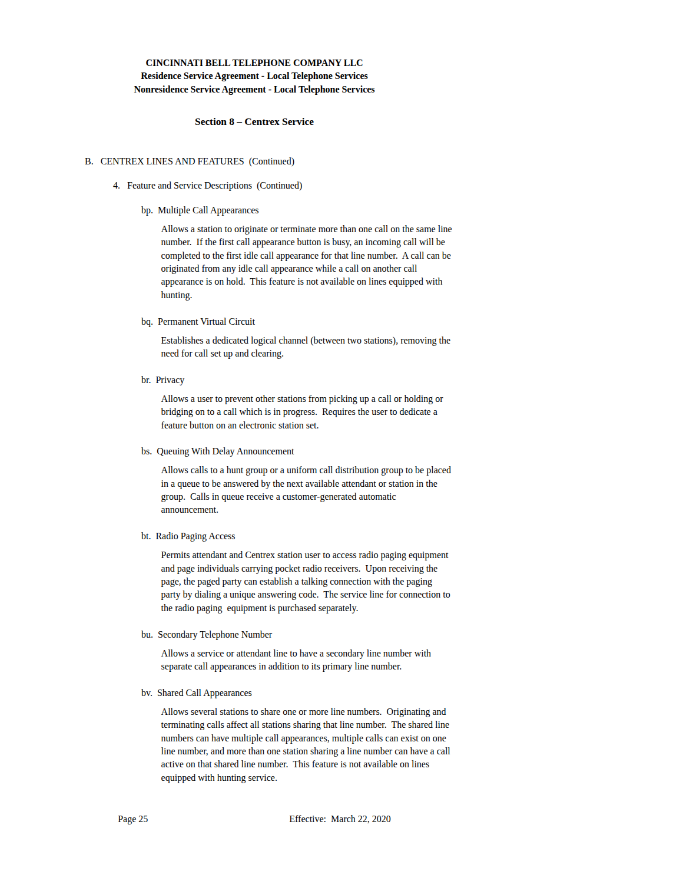CINCINNATI BELL TELEPHONE COMPANY LLC
Residence Service Agreement - Local Telephone Services
Nonresidence Service Agreement - Local Telephone Services
Section 8 – Centrex Service
B. CENTREX LINES AND FEATURES (Continued)
4. Feature and Service Descriptions (Continued)
bp. Multiple Call Appearances
Allows a station to originate or terminate more than one call on the same line number. If the first call appearance button is busy, an incoming call will be completed to the first idle call appearance for that line number. A call can be originated from any idle call appearance while a call on another call appearance is on hold. This feature is not available on lines equipped with hunting.
bq. Permanent Virtual Circuit
Establishes a dedicated logical channel (between two stations), removing the need for call set up and clearing.
br. Privacy
Allows a user to prevent other stations from picking up a call or holding or bridging on to a call which is in progress. Requires the user to dedicate a feature button on an electronic station set.
bs. Queuing With Delay Announcement
Allows calls to a hunt group or a uniform call distribution group to be placed in a queue to be answered by the next available attendant or station in the group. Calls in queue receive a customer-generated automatic announcement.
bt. Radio Paging Access
Permits attendant and Centrex station user to access radio paging equipment and page individuals carrying pocket radio receivers. Upon receiving the page, the paged party can establish a talking connection with the paging party by dialing a unique answering code. The service line for connection to the radio paging equipment is purchased separately.
bu. Secondary Telephone Number
Allows a service or attendant line to have a secondary line number with separate call appearances in addition to its primary line number.
bv. Shared Call Appearances
Allows several stations to share one or more line numbers. Originating and terminating calls affect all stations sharing that line number. The shared line numbers can have multiple call appearances, multiple calls can exist on one line number, and more than one station sharing a line number can have a call active on that shared line number. This feature is not available on lines equipped with hunting service.
Page 25 Effective: March 22, 2020